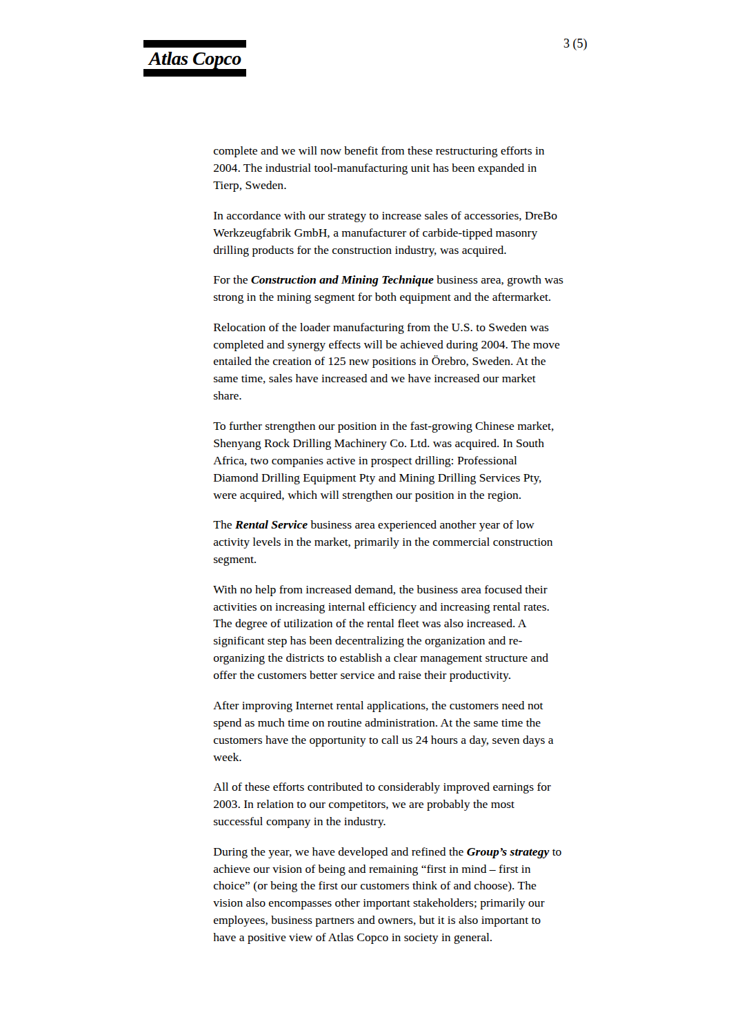Atlas Copco
3 (5)
complete and we will now benefit from these restructuring efforts in 2004. The industrial tool-manufacturing unit has been expanded in Tierp, Sweden.
In accordance with our strategy to increase sales of accessories, DreBo Werkzeugfabrik GmbH, a manufacturer of carbide-tipped masonry drilling products for the construction industry, was acquired.
For the Construction and Mining Technique business area, growth was strong in the mining segment for both equipment and the aftermarket.
Relocation of the loader manufacturing from the U.S. to Sweden was completed and synergy effects will be achieved during 2004. The move entailed the creation of 125 new positions in Örebro, Sweden. At the same time, sales have increased and we have increased our market share.
To further strengthen our position in the fast-growing Chinese market, Shenyang Rock Drilling Machinery Co. Ltd. was acquired. In South Africa, two companies active in prospect drilling: Professional Diamond Drilling Equipment Pty and Mining Drilling Services Pty, were acquired, which will strengthen our position in the region.
The Rental Service business area experienced another year of low activity levels in the market, primarily in the commercial construction segment.
With no help from increased demand, the business area focused their activities on increasing internal efficiency and increasing rental rates. The degree of utilization of the rental fleet was also increased. A significant step has been decentralizing the organization and re-organizing the districts to establish a clear management structure and offer the customers better service and raise their productivity.
After improving Internet rental applications, the customers need not spend as much time on routine administration. At the same time the customers have the opportunity to call us 24 hours a day, seven days a week.
All of these efforts contributed to considerably improved earnings for 2003. In relation to our competitors, we are probably the most successful company in the industry.
During the year, we have developed and refined the Group’s strategy to achieve our vision of being and remaining “first in mind – first in choice” (or being the first our customers think of and choose). The vision also encompasses other important stakeholders; primarily our employees, business partners and owners, but it is also important to have a positive view of Atlas Copco in society in general.